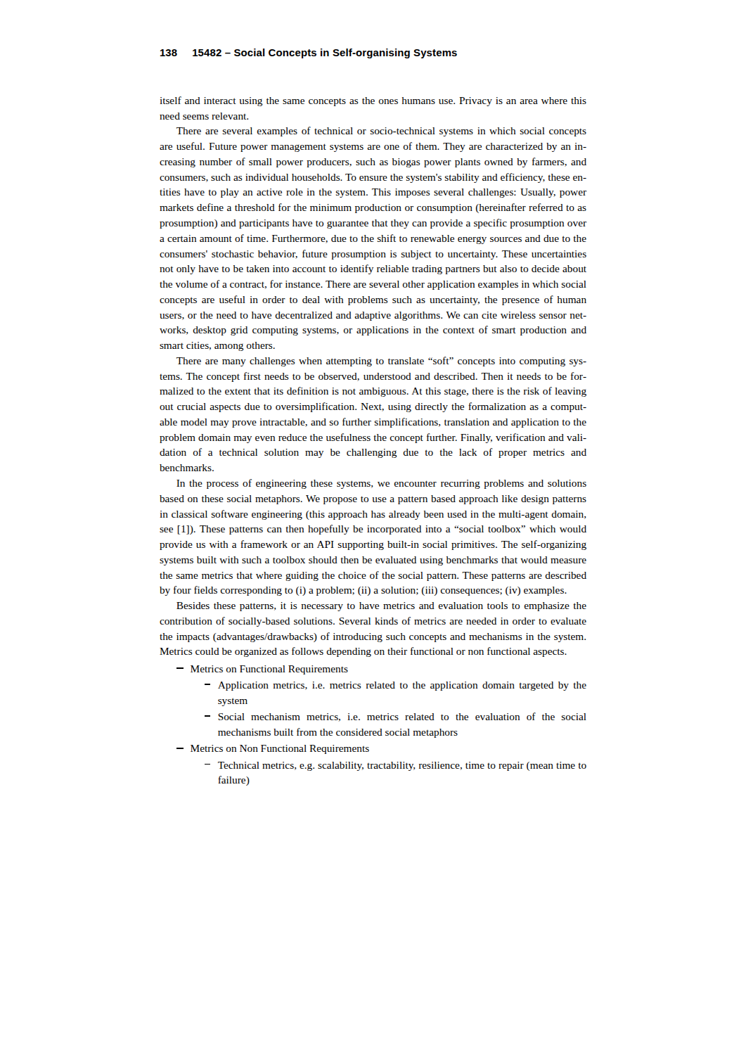13815482 – Social Concepts in Self-organising Systems
itself and interact using the same concepts as the ones humans use. Privacy is an area where this need seems relevant.
There are several examples of technical or socio-technical systems in which social concepts are useful. Future power management systems are one of them. They are characterized by an increasing number of small power producers, such as biogas power plants owned by farmers, and consumers, such as individual households. To ensure the system's stability and efficiency, these entities have to play an active role in the system. This imposes several challenges: Usually, power markets define a threshold for the minimum production or consumption (hereinafter referred to as prosumption) and participants have to guarantee that they can provide a specific prosumption over a certain amount of time. Furthermore, due to the shift to renewable energy sources and due to the consumers' stochastic behavior, future prosumption is subject to uncertainty. These uncertainties not only have to be taken into account to identify reliable trading partners but also to decide about the volume of a contract, for instance. There are several other application examples in which social concepts are useful in order to deal with problems such as uncertainty, the presence of human users, or the need to have decentralized and adaptive algorithms. We can cite wireless sensor networks, desktop grid computing systems, or applications in the context of smart production and smart cities, among others.
There are many challenges when attempting to translate “soft” concepts into computing systems. The concept first needs to be observed, understood and described. Then it needs to be formalized to the extent that its definition is not ambiguous. At this stage, there is the risk of leaving out crucial aspects due to oversimplification. Next, using directly the formalization as a computable model may prove intractable, and so further simplifications, translation and application to the problem domain may even reduce the usefulness the concept further. Finally, verification and validation of a technical solution may be challenging due to the lack of proper metrics and benchmarks.
In the process of engineering these systems, we encounter recurring problems and solutions based on these social metaphors. We propose to use a pattern based approach like design patterns in classical software engineering (this approach has already been used in the multi-agent domain, see [1]). These patterns can then hopefully be incorporated into a “social toolbox” which would provide us with a framework or an API supporting built-in social primitives. The self-organizing systems built with such a toolbox should then be evaluated using benchmarks that would measure the same metrics that where guiding the choice of the social pattern. These patterns are described by four fields corresponding to (i) a problem; (ii) a solution; (iii) consequences; (iv) examples.
Besides these patterns, it is necessary to have metrics and evaluation tools to emphasize the contribution of socially-based solutions. Several kinds of metrics are needed in order to evaluate the impacts (advantages/drawbacks) of introducing such concepts and mechanisms in the system. Metrics could be organized as follows depending on their functional or non functional aspects.
Metrics on Functional Requirements
Application metrics, i.e. metrics related to the application domain targeted by the system
Social mechanism metrics, i.e. metrics related to the evaluation of the social mechanisms built from the considered social metaphors
Metrics on Non Functional Requirements
Technical metrics, e.g. scalability, tractability, resilience, time to repair (mean time to failure)